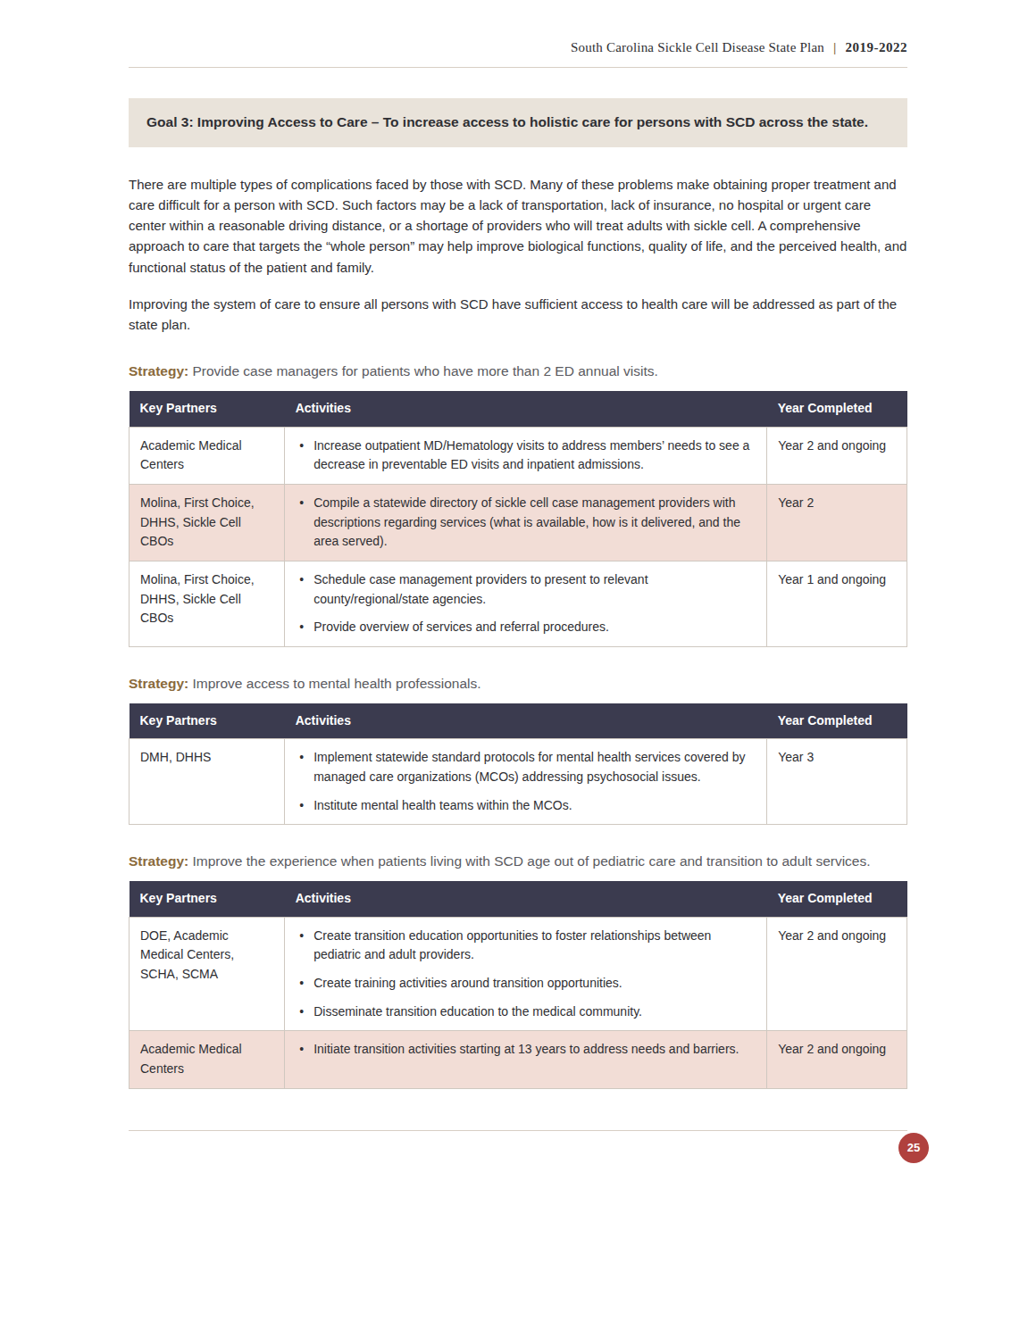South Carolina Sickle Cell Disease State Plan | 2019-2022
Goal 3: Improving Access to Care – To increase access to holistic care for persons with SCD across the state.
There are multiple types of complications faced by those with SCD. Many of these problems make obtaining proper treatment and care difficult for a person with SCD. Such factors may be a lack of transportation, lack of insurance, no hospital or urgent care center within a reasonable driving distance, or a shortage of providers who will treat adults with sickle cell. A comprehensive approach to care that targets the “whole person” may help improve biological functions, quality of life, and the perceived health, and functional status of the patient and family.
Improving the system of care to ensure all persons with SCD have sufficient access to health care will be addressed as part of the state plan.
Strategy: Provide case managers for patients who have more than 2 ED annual visits.
| Key Partners | Activities | Year Completed |
| --- | --- | --- |
| Academic Medical Centers | Increase outpatient MD/Hematology visits to address members’ needs to see a decrease in preventable ED visits and inpatient admissions. | Year 2 and ongoing |
| Molina, First Choice, DHHS, Sickle Cell CBOs | Compile a statewide directory of sickle cell case management providers with descriptions regarding services (what is available, how is it delivered, and the area served). | Year 2 |
| Molina, First Choice, DHHS, Sickle Cell CBOs | Schedule case management providers to present to relevant county/regional/state agencies. Provide overview of services and referral procedures. | Year 1 and ongoing |
Strategy: Improve access to mental health professionals.
| Key Partners | Activities | Year Completed |
| --- | --- | --- |
| DMH, DHHS | Implement statewide standard protocols for mental health services covered by managed care organizations (MCOs) addressing psychosocial issues. Institute mental health teams within the MCOs. | Year 3 |
Strategy: Improve the experience when patients living with SCD age out of pediatric care and transition to adult services.
| Key Partners | Activities | Year Completed |
| --- | --- | --- |
| DOE, Academic Medical Centers, SCHA, SCMA | Create transition education opportunities to foster relationships between pediatric and adult providers. Create training activities around transition opportunities. Disseminate transition education to the medical community. | Year 2 and ongoing |
| Academic Medical Centers | Initiate transition activities starting at 13 years to address needs and barriers. | Year 2 and ongoing |
25